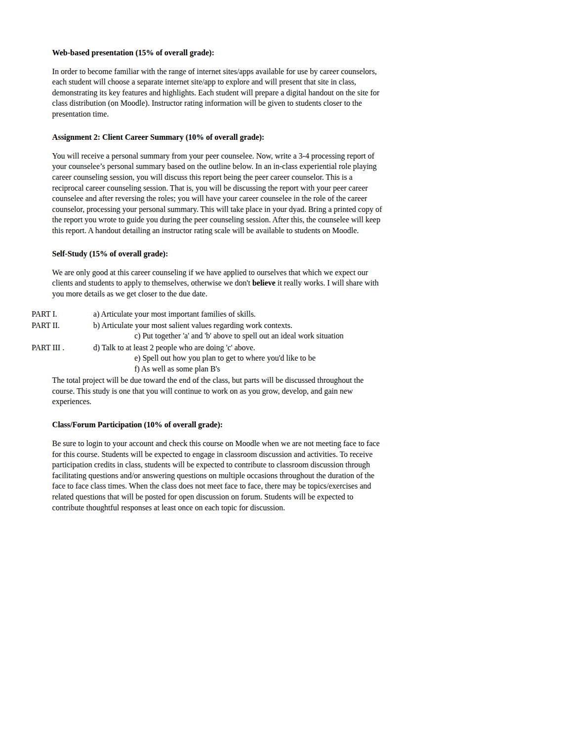Web-based presentation (15% of overall grade):
In order to become familiar with the range of internet sites/apps available for use by career counselors, each student will choose a separate internet site/app to explore and will present that site in class, demonstrating its key features and highlights. Each student will prepare a digital handout on the site for class distribution (on Moodle). Instructor rating information will be given to students closer to the presentation time.
Assignment 2: Client Career Summary (10% of overall grade):
You will receive a personal summary from your peer counselee. Now, write a 3-4 processing report of your counselee’s personal summary based on the outline below. In an in-class experiential role playing career counseling session, you will discuss this report being the peer career counselor. This is a reciprocal career counseling session. That is, you will be discussing the report with your peer career counselee and after reversing the roles; you will have your career counselee in the role of the career counselor, processing your personal summary. This will take place in your dyad. Bring a printed copy of the report you wrote to guide you during the peer counseling session. After this, the counselee will keep this report. A handout detailing an instructor rating scale will be available to students on Moodle.
Self-Study (15% of overall grade):
We are only good at this career counseling if we have applied to ourselves that which we expect our clients and students to apply to themselves, otherwise we don't believe it really works. I will share with you more details as we get closer to the due date.
PART I. a) Articulate your most important families of skills.
PART II. b) Articulate your most salient values regarding work contexts. c) Put together 'a' and 'b' above to spell out an ideal work situation
PART III . d) Talk to at least 2 people who are doing 'c' above. e) Spell out how you plan to get to where you'd like to be f) As well as some plan B's
The total project will be due toward the end of the class, but parts will be discussed throughout the course. This study is one that you will continue to work on as you grow, develop, and gain new experiences.
Class/Forum Participation (10% of overall grade):
Be sure to login to your account and check this course on Moodle when we are not meeting face to face for this course. Students will be expected to engage in classroom discussion and activities. To receive participation credits in class, students will be expected to contribute to classroom discussion through facilitating questions and/or answering questions on multiple occasions throughout the duration of the face to face class times. When the class does not meet face to face, there may be topics/exercises and related questions that will be posted for open discussion on forum. Students will be expected to contribute thoughtful responses at least once on each topic for discussion.